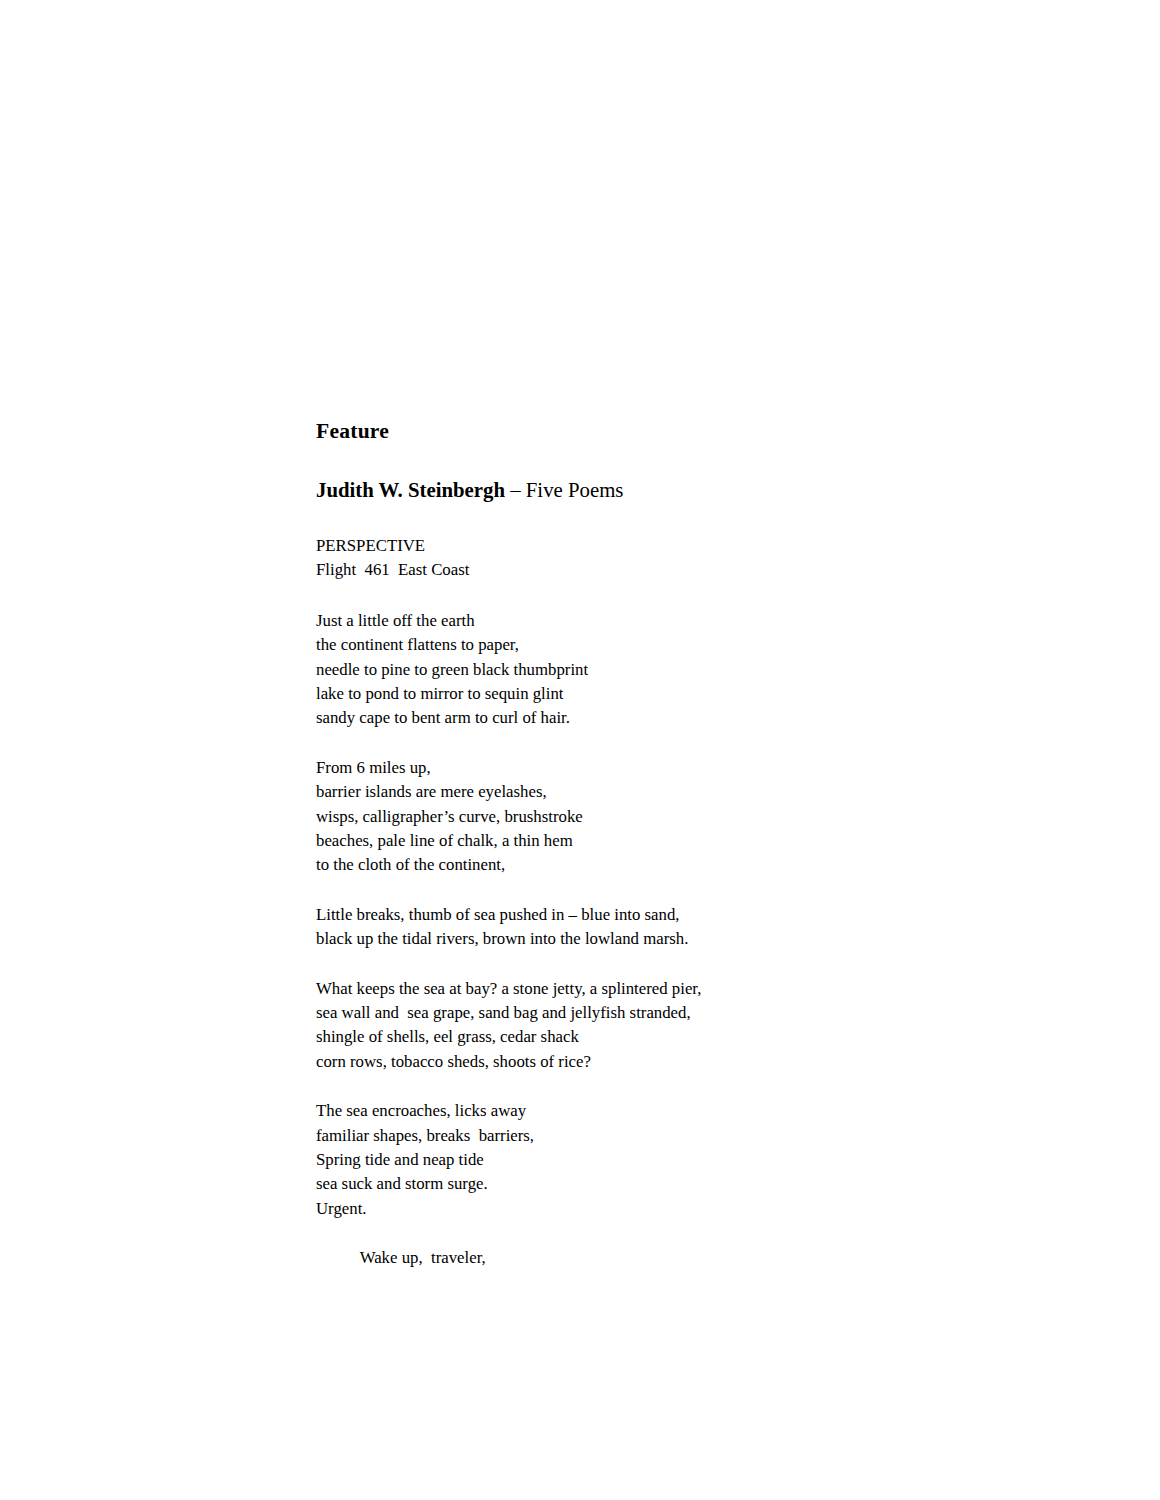Feature
Judith W. Steinbergh – Five Poems
PERSPECTIVE
Flight 461 East Coast
Just a little off the earth
the continent flattens to paper,
needle to pine to green black thumbprint
lake to pond to mirror to sequin glint
sandy cape to bent arm to curl of hair.
From 6 miles up,
barrier islands are mere eyelashes,
wisps, calligrapher’s curve, brushstroke
beaches, pale line of chalk, a thin hem
to the cloth of the continent,
Little breaks, thumb of sea pushed in – blue into sand,
black up the tidal rivers, brown into the lowland marsh.
What keeps the sea at bay? a stone jetty, a splintered pier,
sea wall and sea grape, sand bag and jellyfish stranded,
shingle of shells, eel grass, cedar shack
corn rows, tobacco sheds, shoots of rice?
The sea encroaches, licks away
familiar shapes, breaks barriers,
Spring tide and neap tide
sea suck and storm surge.
Urgent.
Wake up, traveler,